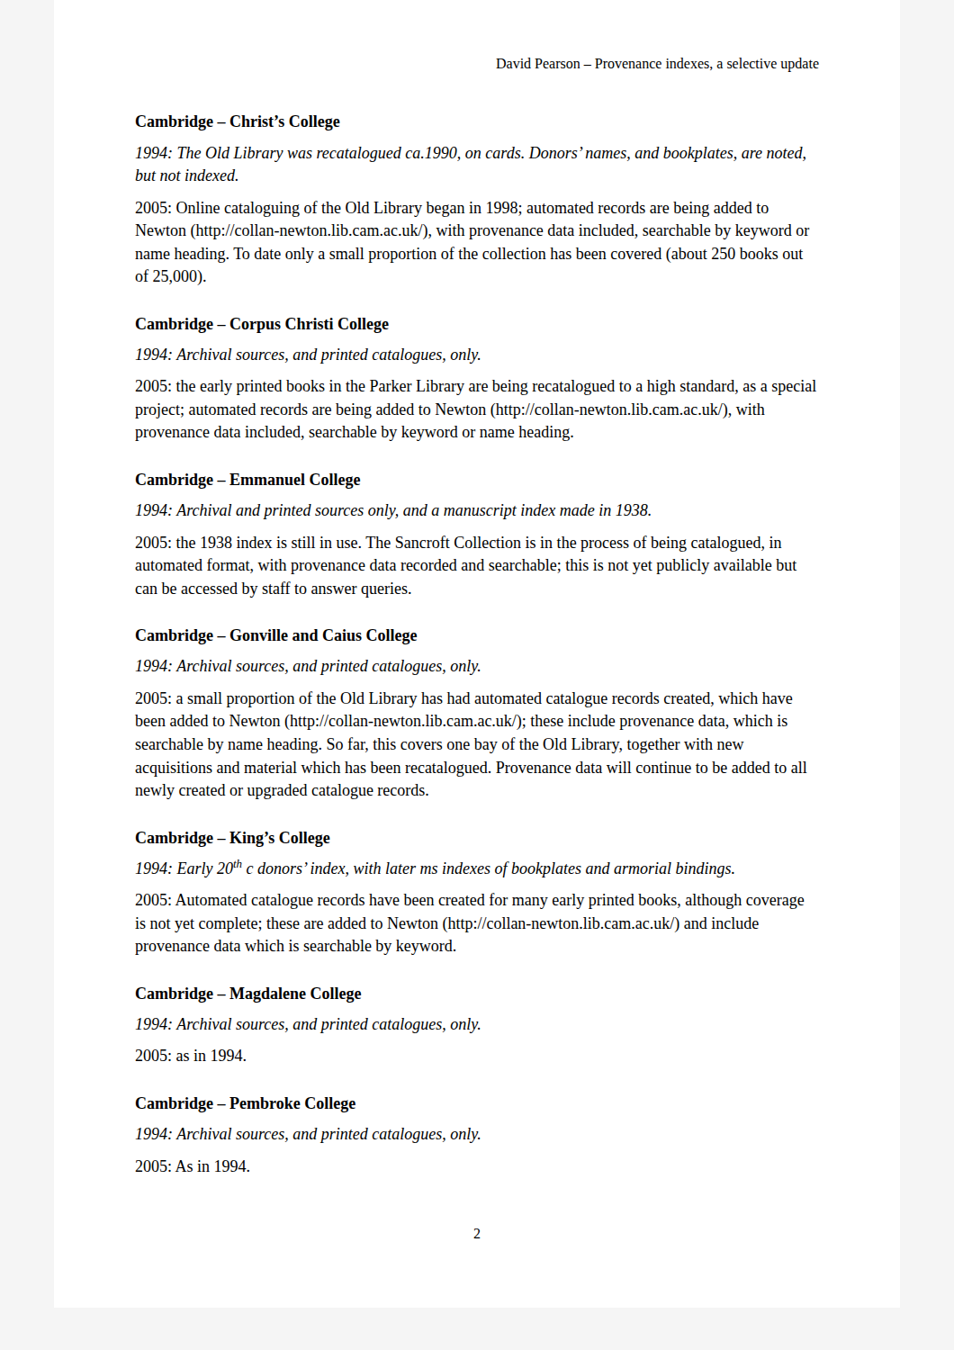David Pearson – Provenance indexes, a selective update
Cambridge – Christ’s College
1994: The Old Library was recatalogued ca.1990, on cards. Donors’ names, and bookplates, are noted, but not indexed.
2005: Online cataloguing of the Old Library began in 1998; automated records are being added to Newton (http://collan-newton.lib.cam.ac.uk/), with provenance data included, searchable by keyword or name heading. To date only a small proportion of the collection has been covered (about 250 books out of 25,000).
Cambridge – Corpus Christi College
1994: Archival sources, and printed catalogues, only.
2005: the early printed books in the Parker Library are being recatalogued to a high standard, as a special project; automated records are being added to Newton (http://collan-newton.lib.cam.ac.uk/), with provenance data included, searchable by keyword or name heading.
Cambridge – Emmanuel College
1994: Archival and printed sources only, and a manuscript index made in 1938.
2005: the 1938 index is still in use. The Sancroft Collection is in the process of being catalogued, in automated format, with provenance data recorded and searchable; this is not yet publicly available but can be accessed by staff to answer queries.
Cambridge – Gonville and Caius College
1994: Archival sources, and printed catalogues, only.
2005: a small proportion of the Old Library has had automated catalogue records created, which have been added to Newton (http://collan-newton.lib.cam.ac.uk/); these include provenance data, which is searchable by name heading. So far, this covers one bay of the Old Library, together with new acquisitions and material which has been recatalogued. Provenance data will continue to be added to all newly created or upgraded catalogue records.
Cambridge – King’s College
1994: Early 20th c donors’ index, with later ms indexes of bookplates and armorial bindings.
2005: Automated catalogue records have been created for many early printed books, although coverage is not yet complete; these are added to Newton (http://collan-newton.lib.cam.ac.uk/) and include provenance data which is searchable by keyword.
Cambridge – Magdalene College
1994: Archival sources, and printed catalogues, only.
2005: as in 1994.
Cambridge – Pembroke College
1994: Archival sources, and printed catalogues, only.
2005: As in 1994.
2